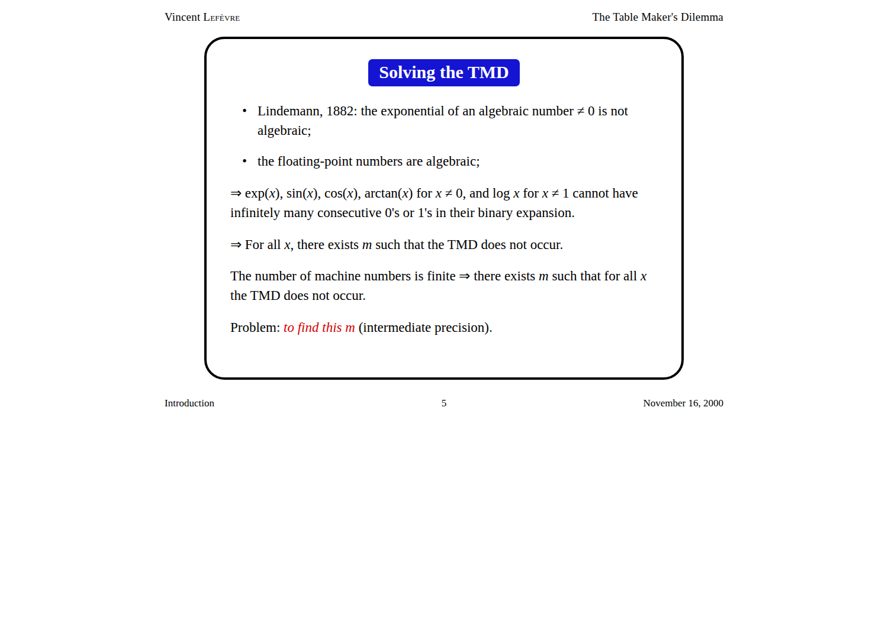Vincent Lefèvre
The Table Maker's Dilemma
Solving the TMD
Lindemann, 1882: the exponential of an algebraic number ≠ 0 is not algebraic;
the floating-point numbers are algebraic;
⇒ exp(x), sin(x), cos(x), arctan(x) for x ≠ 0, and log x for x ≠ 1 cannot have infinitely many consecutive 0's or 1's in their binary expansion.
⇒ For all x, there exists m such that the TMD does not occur.
The number of machine numbers is finite ⇒ there exists m such that for all x the TMD does not occur.
Problem: to find this m (intermediate precision).
Introduction
5
November 16, 2000